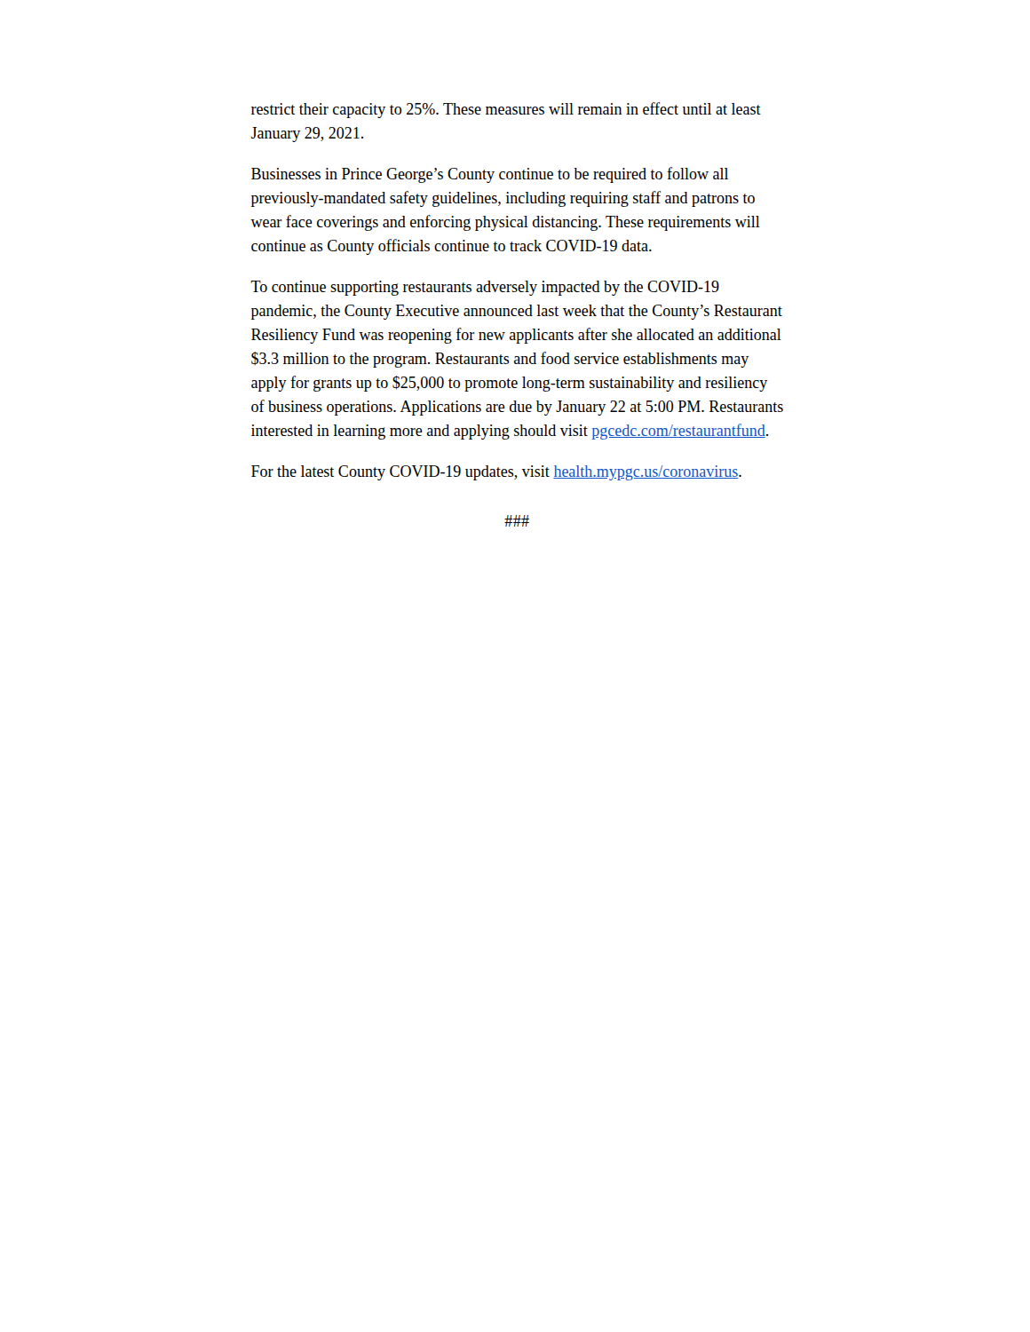restrict their capacity to 25%. These measures will remain in effect until at least January 29, 2021.
Businesses in Prince George’s County continue to be required to follow all previously-mandated safety guidelines, including requiring staff and patrons to wear face coverings and enforcing physical distancing. These requirements will continue as County officials continue to track COVID-19 data.
To continue supporting restaurants adversely impacted by the COVID-19 pandemic, the County Executive announced last week that the County’s Restaurant Resiliency Fund was reopening for new applicants after she allocated an additional $3.3 million to the program. Restaurants and food service establishments may apply for grants up to $25,000 to promote long-term sustainability and resiliency of business operations. Applications are due by January 22 at 5:00 PM. Restaurants interested in learning more and applying should visit pgcedc.com/restaurantfund.
For the latest County COVID-19 updates, visit health.mypgc.us/coronavirus.
###